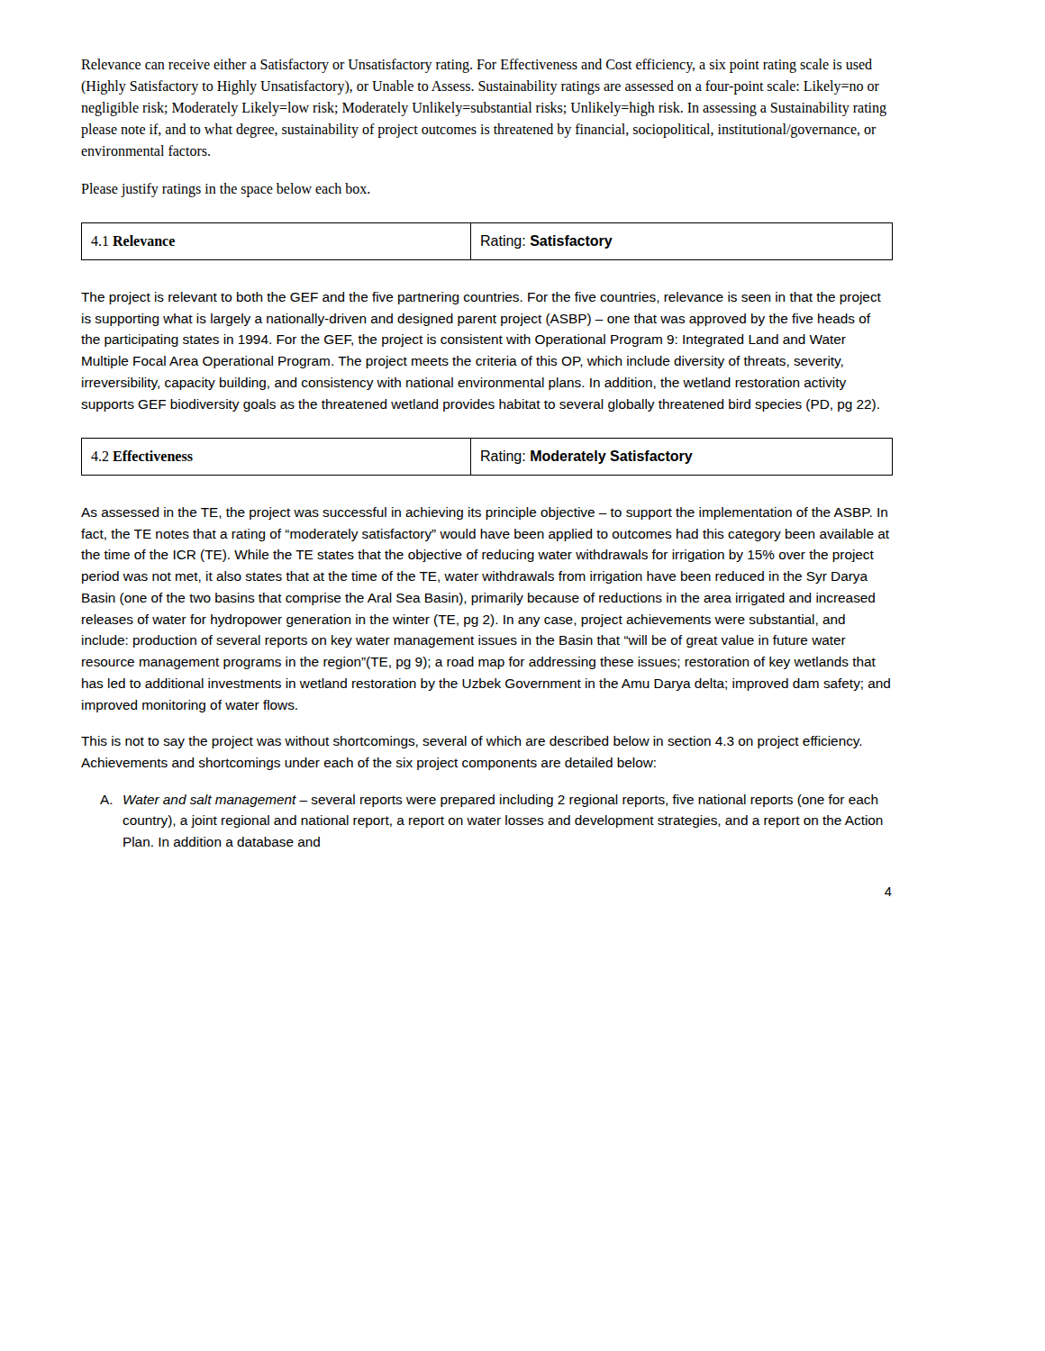Relevance can receive either a Satisfactory or Unsatisfactory rating. For Effectiveness and Cost efficiency, a six point rating scale is used (Highly Satisfactory to Highly Unsatisfactory), or Unable to Assess. Sustainability ratings are assessed on a four-point scale: Likely=no or negligible risk; Moderately Likely=low risk; Moderately Unlikely=substantial risks; Unlikely=high risk. In assessing a Sustainability rating please note if, and to what degree, sustainability of project outcomes is threatened by financial, sociopolitical, institutional/governance, or environmental factors.
Please justify ratings in the space below each box.
4.1 Relevance
Rating: Satisfactory
The project is relevant to both the GEF and the five partnering countries. For the five countries, relevance is seen in that the project is supporting what is largely a nationally-driven and designed parent project (ASBP) – one that was approved by the five heads of the participating states in 1994. For the GEF, the project is consistent with Operational Program 9: Integrated Land and Water Multiple Focal Area Operational Program. The project meets the criteria of this OP, which include diversity of threats, severity, irreversibility, capacity building, and consistency with national environmental plans. In addition, the wetland restoration activity supports GEF biodiversity goals as the threatened wetland provides habitat to several globally threatened bird species (PD, pg 22).
4.2 Effectiveness
Rating: Moderately Satisfactory
As assessed in the TE, the project was successful in achieving its principle objective – to support the implementation of the ASBP. In fact, the TE notes that a rating of “moderately satisfactory” would have been applied to outcomes had this category been available at the time of the ICR (TE). While the TE states that the objective of reducing water withdrawals for irrigation by 15% over the project period was not met, it also states that at the time of the TE, water withdrawals from irrigation have been reduced in the Syr Darya Basin (one of the two basins that comprise the Aral Sea Basin), primarily because of reductions in the area irrigated and increased releases of water for hydropower generation in the winter (TE, pg 2). In any case, project achievements were substantial, and include: production of several reports on key water management issues in the Basin that “will be of great value in future water resource management programs in the region”(TE, pg 9); a road map for addressing these issues; restoration of key wetlands that has led to additional investments in wetland restoration by the Uzbek Government in the Amu Darya delta; improved dam safety; and improved monitoring of water flows.
This is not to say the project was without shortcomings, several of which are described below in section 4.3 on project efficiency. Achievements and shortcomings under each of the six project components are detailed below:
Water and salt management – several reports were prepared including 2 regional reports, five national reports (one for each country), a joint regional and national report, a report on water losses and development strategies, and a report on the Action Plan. In addition a database and
4